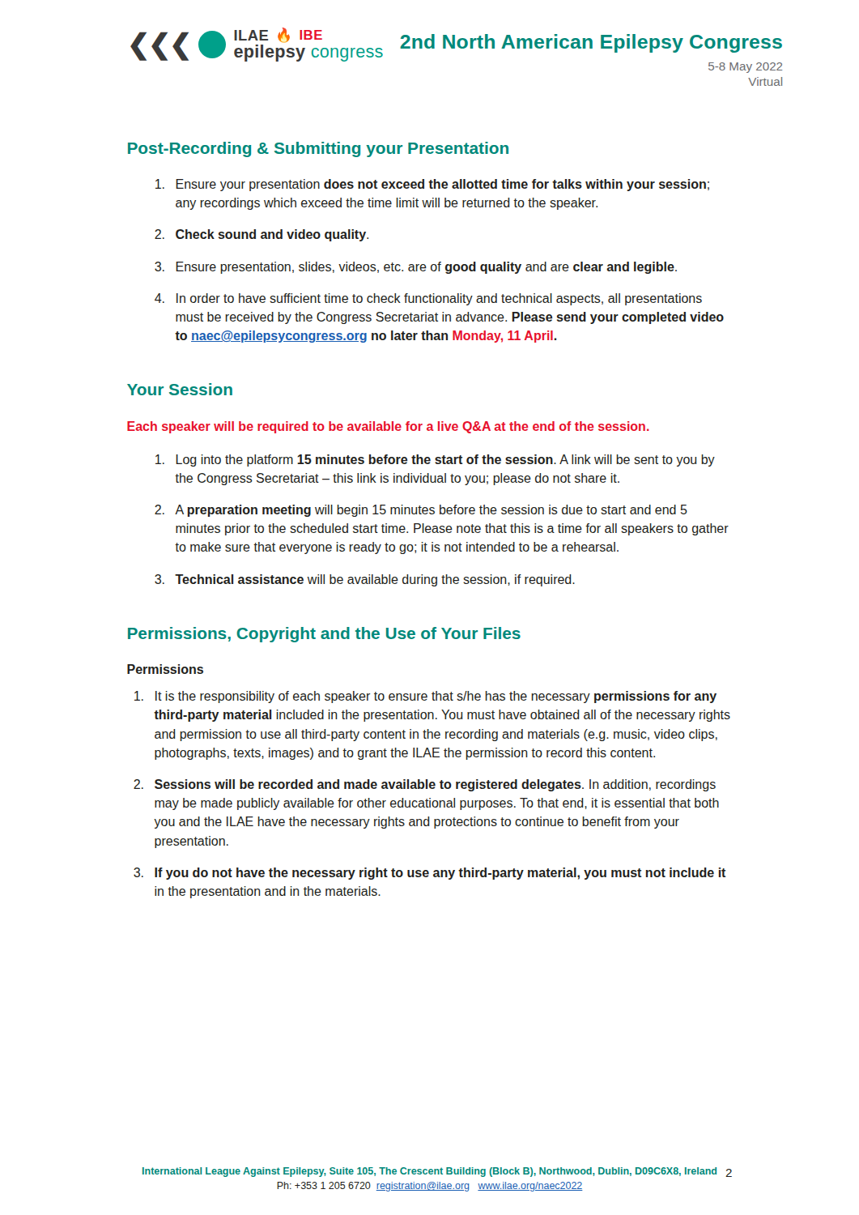❮❮❮
ILAE 🔥IBE
epilepsy congress
2nd North American Epilepsy Congress
5-8 May 2022
Virtual
Post-Recording & Submitting your Presentation
Ensure your presentation does not exceed the allotted time for talks within your session; any recordings which exceed the time limit will be returned to the speaker.
Check sound and video quality.
Ensure presentation, slides, videos, etc. are of good quality and are clear and legible.
In order to have sufficient time to check functionality and technical aspects, all presentations must be received by the Congress Secretariat in advance. Please send your completed video to naec@epilepsycongress.org no later than Monday, 11 April.
Your Session
Each speaker will be required to be available for a live Q&A at the end of the session.
Log into the platform 15 minutes before the start of the session. A link will be sent to you by the Congress Secretariat – this link is individual to you; please do not share it.
A preparation meeting will begin 15 minutes before the session is due to start and end 5 minutes prior to the scheduled start time. Please note that this is a time for all speakers to gather to make sure that everyone is ready to go; it is not intended to be a rehearsal.
Technical assistance will be available during the session, if required.
Permissions, Copyright and the Use of Your Files
Permissions
It is the responsibility of each speaker to ensure that s/he has the necessary permissions for any third-party material included in the presentation. You must have obtained all of the necessary rights and permission to use all third-party content in the recording and materials (e.g. music, video clips, photographs, texts, images) and to grant the ILAE the permission to record this content.
Sessions will be recorded and made available to registered delegates. In addition, recordings may be made publicly available for other educational purposes. To that end, it is essential that both you and the ILAE have the necessary rights and protections to continue to benefit from your presentation.
If you do not have the necessary right to use any third-party material, you must not include it in the presentation and in the materials.
2
International League Against Epilepsy, Suite 105, The Crescent Building (Block B), Northwood, Dublin, D09C6X8, Ireland
Ph: +353 1 205 6720 registration@ilae.org www.ilae.org/naec2022